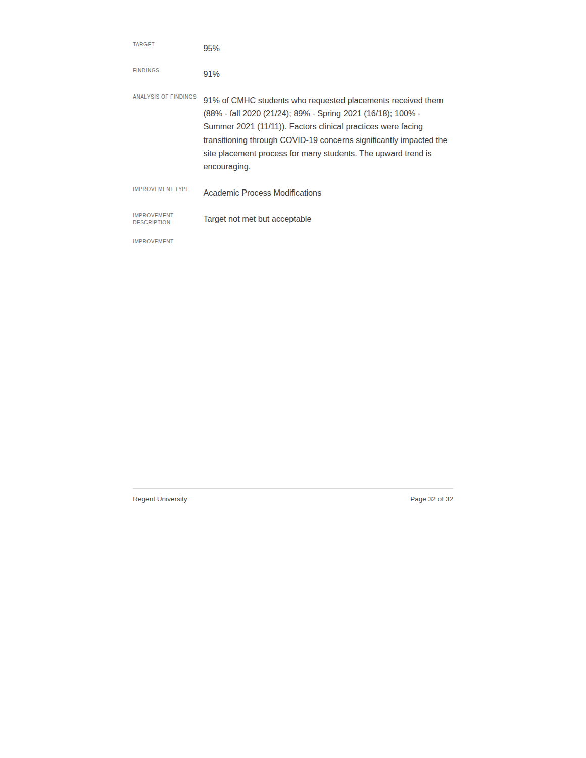| Target | 95% |
| Findings | 91% |
| Analysis of Findings | 91% of CMHC students who requested placements received them (88% - fall 2020 (21/24); 89% - Spring 2021 (16/18); 100% - Summer 2021 (11/11)). Factors clinical practices were facing transitioning through COVID-19 concerns significantly impacted the site placement process for many students. The upward trend is encouraging. |
| Improvement Type | Academic Process Modifications |
| Improvement Description | Target not met but acceptable |
| Improvement | |
Regent University
Page 32 of 32